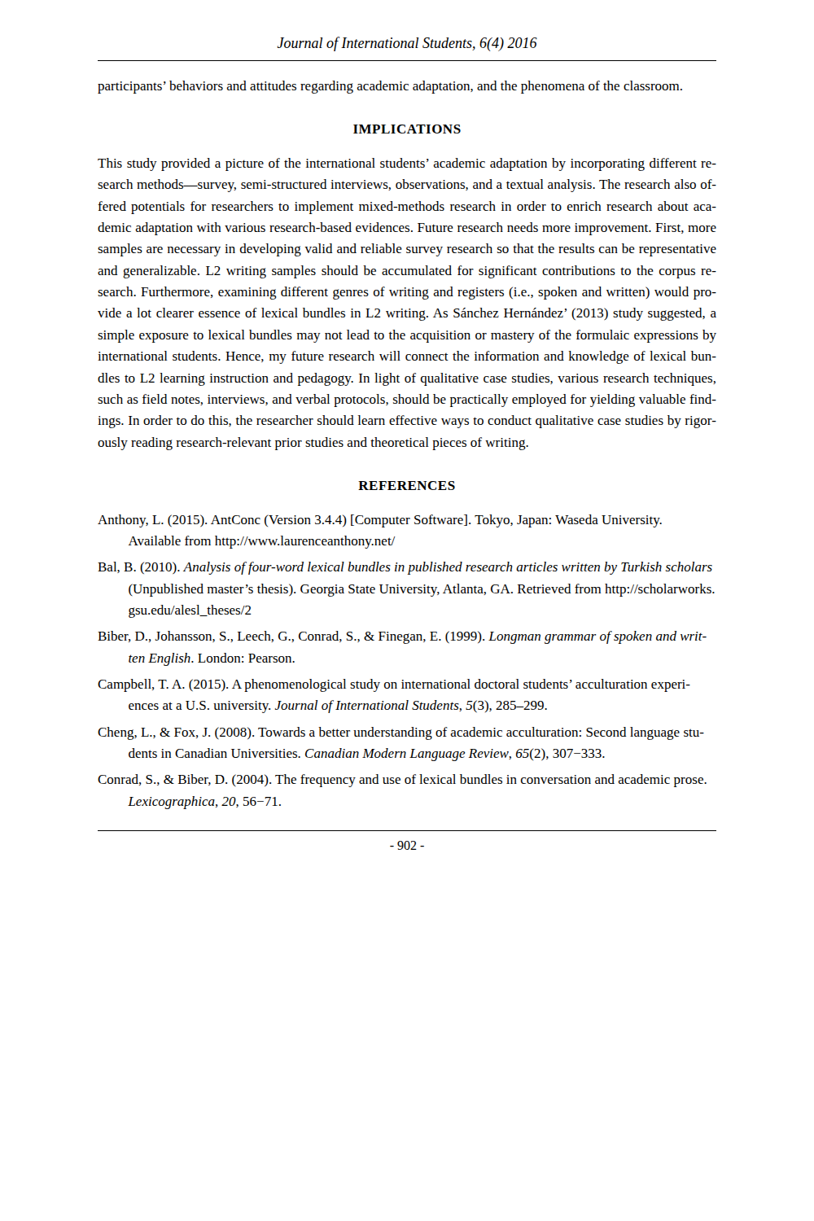Journal of International Students, 6(4) 2016
participants’ behaviors and attitudes regarding academic adaptation, and the phenomena of the classroom.
IMPLICATIONS
This study provided a picture of the international students’ academic adaptation by incorporating different research methods—survey, semi-structured interviews, observations, and a textual analysis. The research also offered potentials for researchers to implement mixed-methods research in order to enrich research about academic adaptation with various research-based evidences. Future research needs more improvement. First, more samples are necessary in developing valid and reliable survey research so that the results can be representative and generalizable. L2 writing samples should be accumulated for significant contributions to the corpus research. Furthermore, examining different genres of writing and registers (i.e., spoken and written) would provide a lot clearer essence of lexical bundles in L2 writing. As Sánchez Hernández’ (2013) study suggested, a simple exposure to lexical bundles may not lead to the acquisition or mastery of the formulaic expressions by international students. Hence, my future research will connect the information and knowledge of lexical bundles to L2 learning instruction and pedagogy. In light of qualitative case studies, various research techniques, such as field notes, interviews, and verbal protocols, should be practically employed for yielding valuable findings. In order to do this, the researcher should learn effective ways to conduct qualitative case studies by rigorously reading research-relevant prior studies and theoretical pieces of writing.
REFERENCES
Anthony, L. (2015). AntConc (Version 3.4.4) [Computer Software]. Tokyo, Japan: Waseda University. Available from http://www.laurenceanthony.net/
Bal, B. (2010). Analysis of four-word lexical bundles in published research articles written by Turkish scholars (Unpublished master’s thesis). Georgia State University, Atlanta, GA. Retrieved from http://scholarworks.gsu.edu/alesl_theses/2
Biber, D., Johansson, S., Leech, G., Conrad, S., & Finegan, E. (1999). Longman grammar of spoken and written English. London: Pearson.
Campbell, T. A. (2015). A phenomenological study on international doctoral students’ acculturation experiences at a U.S. university. Journal of International Students, 5(3), 285–299.
Cheng, L., & Fox, J. (2008). Towards a better understanding of academic acculturation: Second language students in Canadian Universities. Canadian Modern Language Review, 65(2), 307−333.
Conrad, S., & Biber, D. (2004). The frequency and use of lexical bundles in conversation and academic prose. Lexicographica, 20, 56−71.
- 902 -